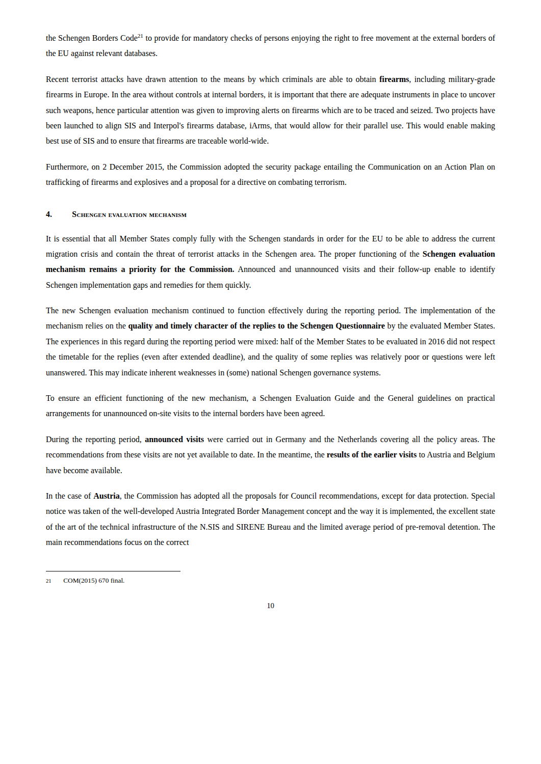the Schengen Borders Code21 to provide for mandatory checks of persons enjoying the right to free movement at the external borders of the EU against relevant databases.
Recent terrorist attacks have drawn attention to the means by which criminals are able to obtain firearms, including military-grade firearms in Europe. In the area without controls at internal borders, it is important that there are adequate instruments in place to uncover such weapons, hence particular attention was given to improving alerts on firearms which are to be traced and seized. Two projects have been launched to align SIS and Interpol's firearms database, iArms, that would allow for their parallel use. This would enable making best use of SIS and to ensure that firearms are traceable world-wide.
Furthermore, on 2 December 2015, the Commission adopted the security package entailing the Communication on an Action Plan on trafficking of firearms and explosives and a proposal for a directive on combating terrorism.
4. Schengen evaluation mechanism
It is essential that all Member States comply fully with the Schengen standards in order for the EU to be able to address the current migration crisis and contain the threat of terrorist attacks in the Schengen area. The proper functioning of the Schengen evaluation mechanism remains a priority for the Commission. Announced and unannounced visits and their follow-up enable to identify Schengen implementation gaps and remedies for them quickly.
The new Schengen evaluation mechanism continued to function effectively during the reporting period. The implementation of the mechanism relies on the quality and timely character of the replies to the Schengen Questionnaire by the evaluated Member States. The experiences in this regard during the reporting period were mixed: half of the Member States to be evaluated in 2016 did not respect the timetable for the replies (even after extended deadline), and the quality of some replies was relatively poor or questions were left unanswered. This may indicate inherent weaknesses in (some) national Schengen governance systems.
To ensure an efficient functioning of the new mechanism, a Schengen Evaluation Guide and the General guidelines on practical arrangements for unannounced on-site visits to the internal borders have been agreed.
During the reporting period, announced visits were carried out in Germany and the Netherlands covering all the policy areas. The recommendations from these visits are not yet available to date. In the meantime, the results of the earlier visits to Austria and Belgium have become available.
In the case of Austria, the Commission has adopted all the proposals for Council recommendations, except for data protection. Special notice was taken of the well-developed Austria Integrated Border Management concept and the way it is implemented, the excellent state of the art of the technical infrastructure of the N.SIS and SIRENE Bureau and the limited average period of pre-removal detention. The main recommendations focus on the correct
21 COM(2015) 670 final.
10